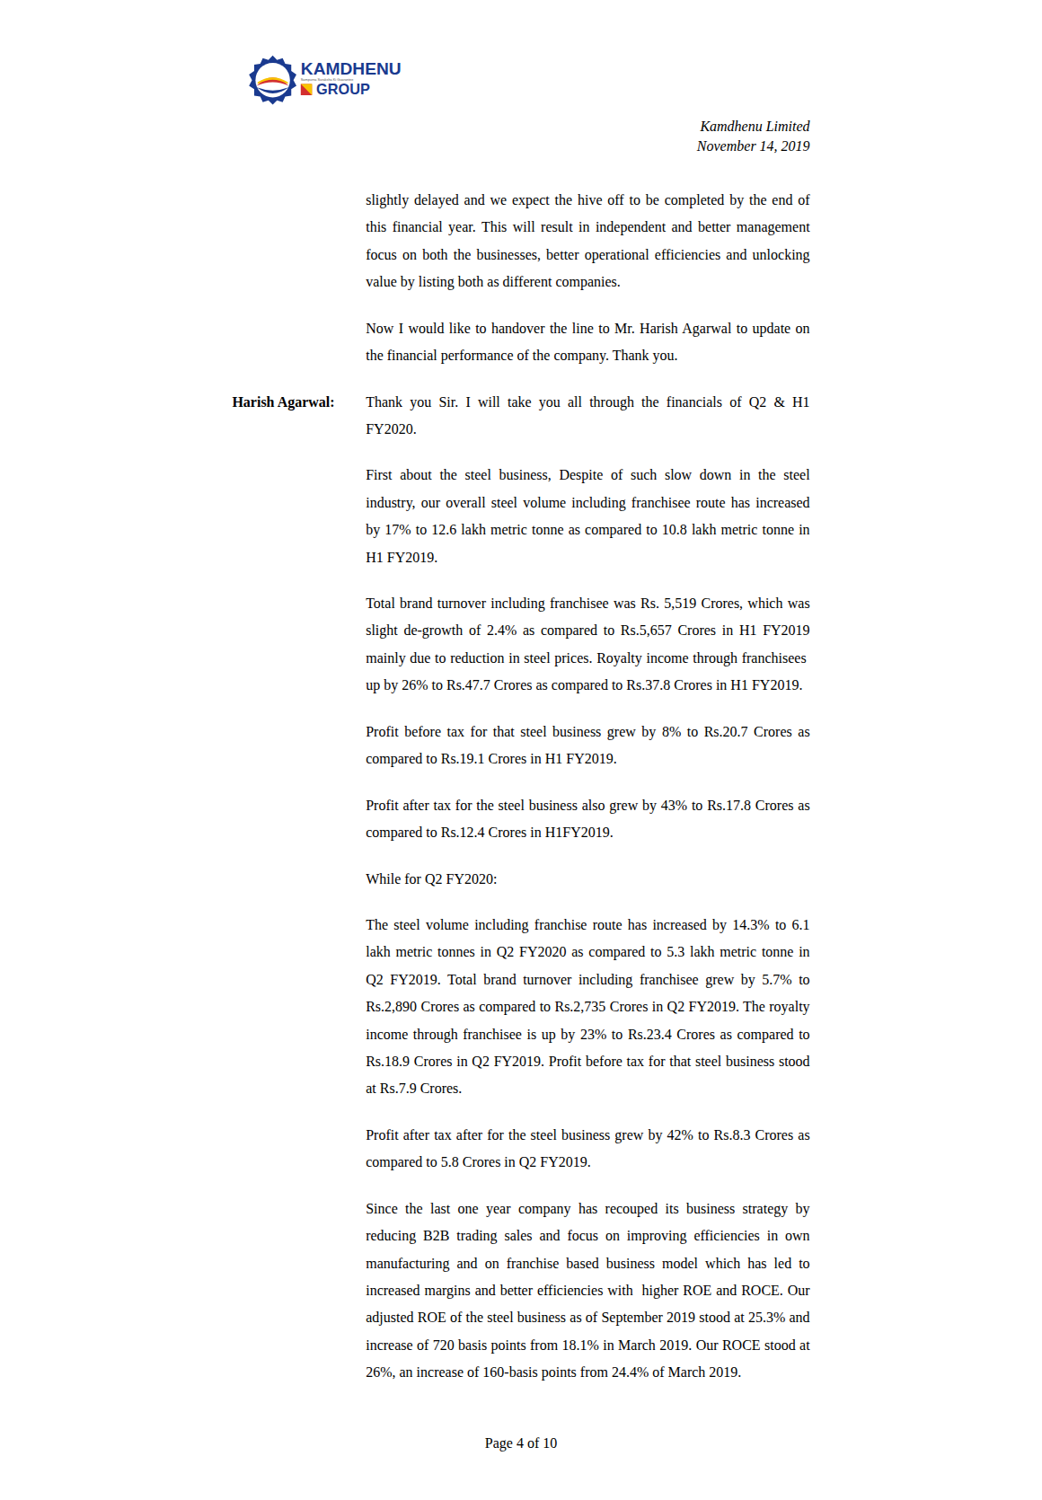KAMDHENU Sampurna Suraksha Ki Guarantee GROUP
Kamdhenu Limited
November 14, 2019
slightly delayed and we expect the hive off to be completed by the end of this financial year. This will result in independent and better management focus on both the businesses, better operational efficiencies and unlocking value by listing both as different companies.
Now I would like to handover the line to Mr. Harish Agarwal to update on the financial performance of the company. Thank you.
Harish Agarwal:
Thank you Sir. I will take you all through the financials of Q2 & H1 FY2020.
First about the steel business, Despite of such slow down in the steel industry, our overall steel volume including franchisee route has increased by 17% to 12.6 lakh metric tonne as compared to 10.8 lakh metric tonne in H1 FY2019.
Total brand turnover including franchisee was Rs. 5,519 Crores, which was slight de-growth of 2.4% as compared to Rs.5,657 Crores in H1 FY2019 mainly due to reduction in steel prices. Royalty income through franchisees up by 26% to Rs.47.7 Crores as compared to Rs.37.8 Crores in H1 FY2019.
Profit before tax for that steel business grew by 8% to Rs.20.7 Crores as compared to Rs.19.1 Crores in H1 FY2019.
Profit after tax for the steel business also grew by 43% to Rs.17.8 Crores as compared to Rs.12.4 Crores in H1FY2019.
While for Q2 FY2020:
The steel volume including franchise route has increased by 14.3% to 6.1 lakh metric tonnes in Q2 FY2020 as compared to 5.3 lakh metric tonne in Q2 FY2019. Total brand turnover including franchisee grew by 5.7% to Rs.2,890 Crores as compared to Rs.2,735 Crores in Q2 FY2019. The royalty income through franchisee is up by 23% to Rs.23.4 Crores as compared to Rs.18.9 Crores in Q2 FY2019. Profit before tax for that steel business stood at Rs.7.9 Crores.
Profit after tax after for the steel business grew by 42% to Rs.8.3 Crores as compared to 5.8 Crores in Q2 FY2019.
Since the last one year company has recouped its business strategy by reducing B2B trading sales and focus on improving efficiencies in own manufacturing and on franchise based business model which has led to increased margins and better efficiencies with higher ROE and ROCE. Our adjusted ROE of the steel business as of September 2019 stood at 25.3% and increase of 720 basis points from 18.1% in March 2019. Our ROCE stood at 26%, an increase of 160-basis points from 24.4% of March 2019.
Page 4 of 10